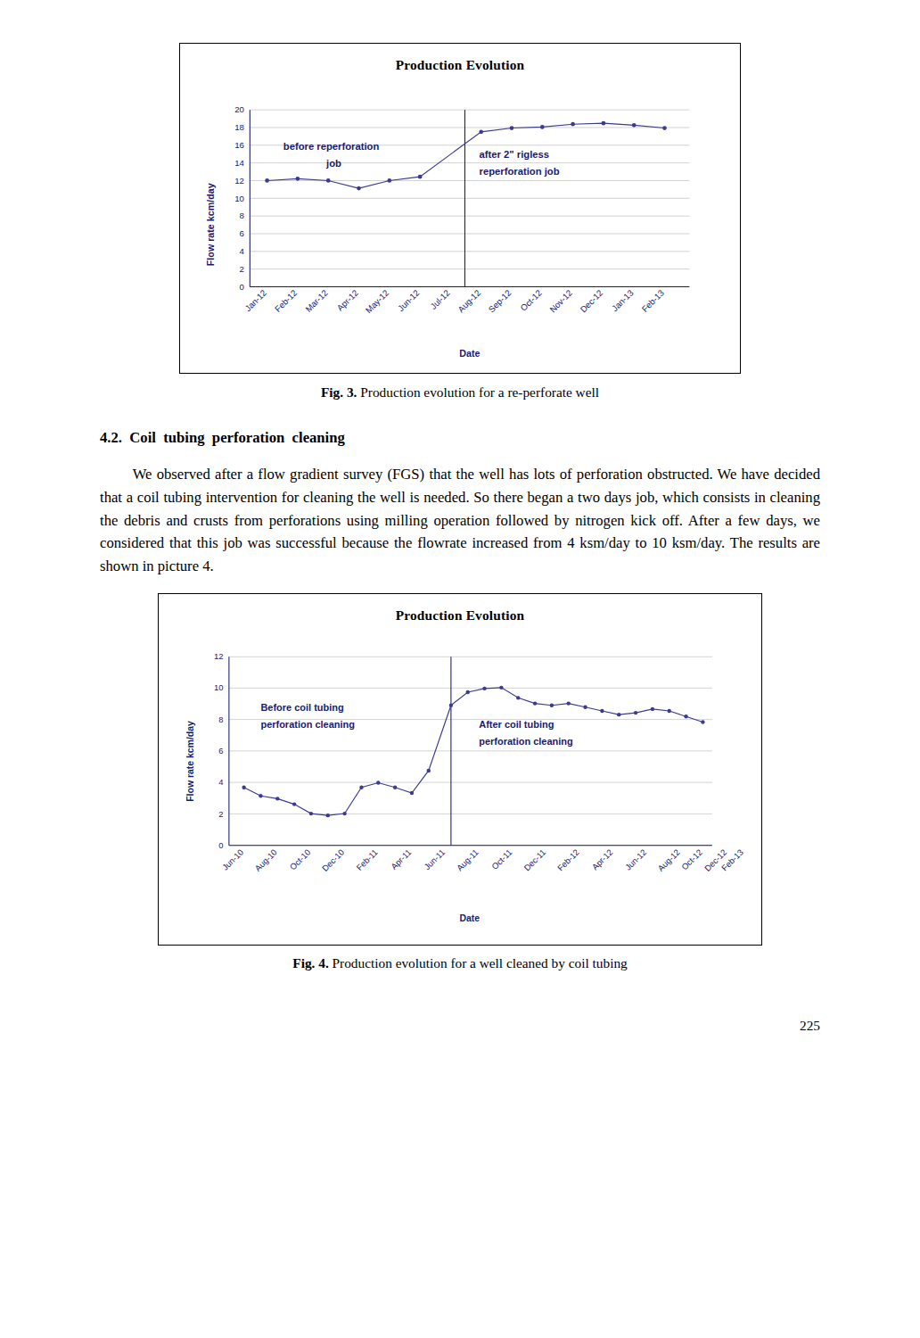Production Evolution
0 2 4 6 8 10 12 14 16 18 20 Flow rate kcm/day before reperforation job after 2" rigless reperforation job Jan-12 Feb-12 Mar-12 Apr-12 May-12 Jun-12 Jul-12 Aug-12 Sep-12 Oct-12 Nov-12 Dec-12 Jan-13 Feb-13 Date
Fig. 3. Production evolution for a re-perforate well
4.2. Coil tubing perforation cleaning
We observed after a flow gradient survey (FGS) that the well has lots of perforation obstructed. We have decided that a coil tubing intervention for cleaning the well is needed. So there began a two days job, which consists in cleaning the debris and crusts from perforations using milling operation followed by nitrogen kick off. After a few days, we considered that this job was successful because the flowrate increased from 4 ksm/day to 10 ksm/day. The results are shown in picture 4.
Production Evolution
0 2 4 6 8 10 12 Flow rate kcm/day Before coil tubing perforation cleaning After coil tubing perforation cleaning Jun-10 Aug-10 Oct-10 Dec-10 Feb-11 Apr-11 Jun-11 Aug-11 Oct-11 Dec-11 Feb-12 Apr-12 Jun-12 Aug-12 Oct-12 Dec-12 Feb-13 Date
Fig. 4. Production evolution for a well cleaned by coil tubing
225